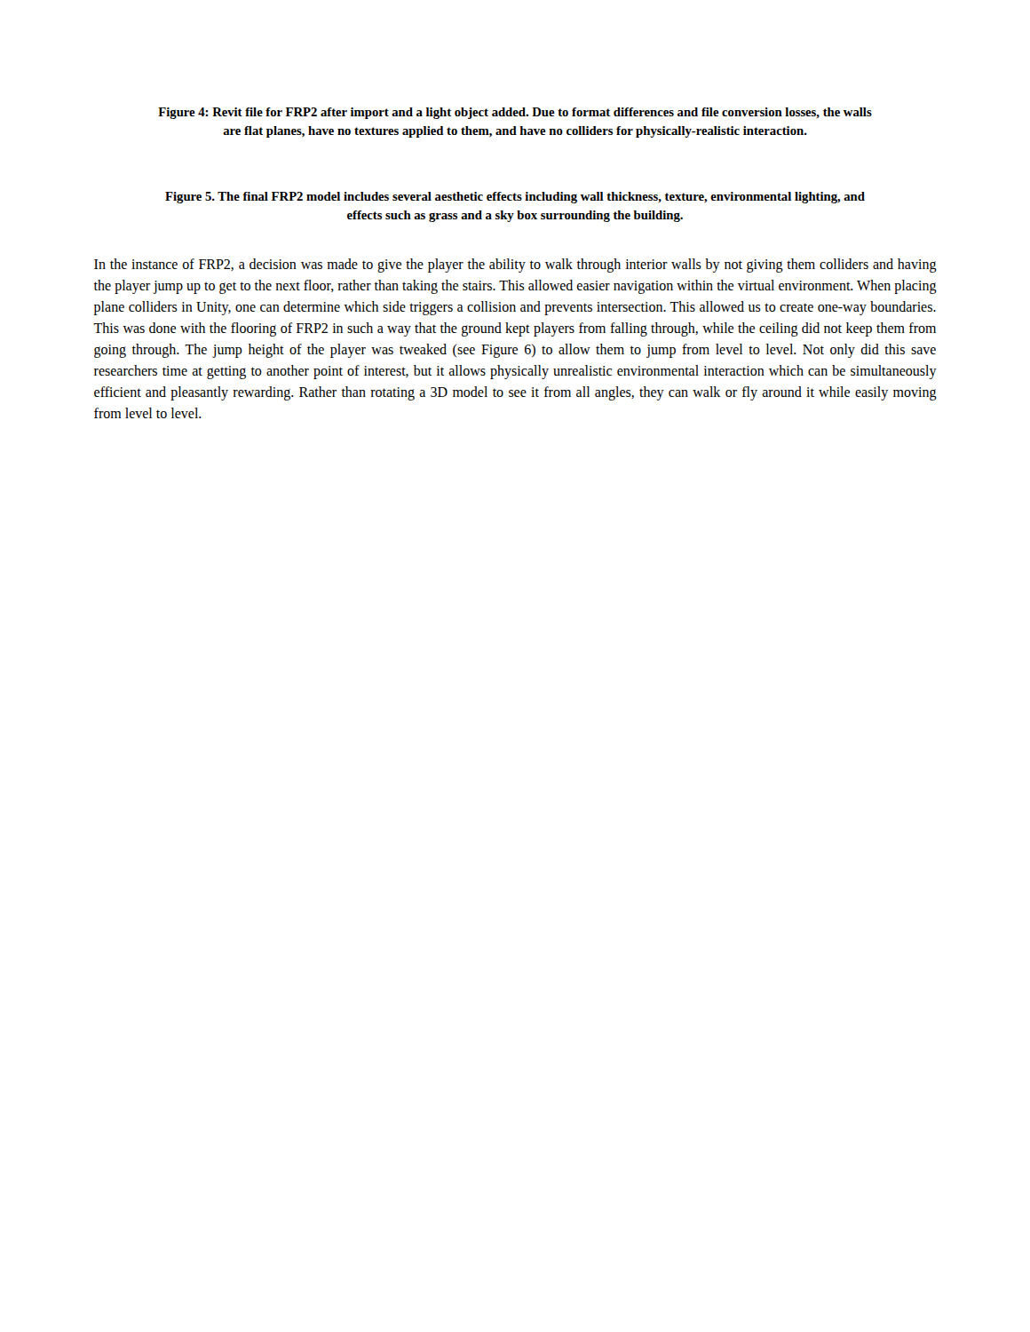Figure 4: Revit file for FRP2 after import and a light object added. Due to format differences and file conversion losses, the walls are flat planes, have no textures applied to them, and have no colliders for physically-realistic interaction.
Figure 5. The final FRP2 model includes several aesthetic effects including wall thickness, texture, environmental lighting, and effects such as grass and a sky box surrounding the building.
In the instance of FRP2, a decision was made to give the player the ability to walk through interior walls by not giving them colliders and having the player jump up to get to the next floor, rather than taking the stairs. This allowed easier navigation within the virtual environment. When placing plane colliders in Unity, one can determine which side triggers a collision and prevents intersection. This allowed us to create one-way boundaries. This was done with the flooring of FRP2 in such a way that the ground kept players from falling through, while the ceiling did not keep them from going through. The jump height of the player was tweaked (see Figure 6) to allow them to jump from level to level. Not only did this save researchers time at getting to another point of interest, but it allows physically unrealistic environmental interaction which can be simultaneously efficient and pleasantly rewarding. Rather than rotating a 3D model to see it from all angles, they can walk or fly around it while easily moving from level to level.